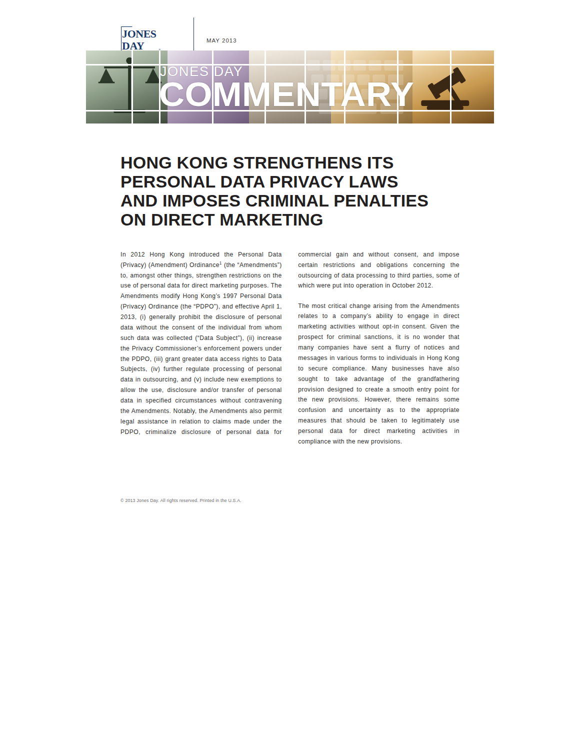JONES DAY ®
MAY 2013
JONES DAY
COMMENTARY
HONG KONG STRENGTHENS ITS PERSONAL DATA PRIVACY LAWS AND IMPOSES CRIMINAL PENALTIES ON DIRECT MARKETING
In 2012 Hong Kong introduced the Personal Data (Privacy) (Amendment) Ordinance1 (the “Amendments”) to, amongst other things, strengthen restrictions on the use of personal data for direct marketing purposes. The Amendments modify Hong Kong’s 1997 Personal Data (Privacy) Ordinance (the “PDPO”), and effective April 1, 2013, (i) generally prohibit the disclosure of personal data without the consent of the individual from whom such data was collected (“Data Subject”), (ii) increase the Privacy Commissioner’s enforcement powers under the PDPO, (iii) grant greater data access rights to Data Subjects, (iv) further regulate processing of personal data in outsourcing, and (v) include new exemptions to allow the use, disclosure and/or transfer of personal data in specified circumstances without contravening the Amendments. Notably, the Amendments also permit legal assistance in relation to claims made under the PDPO, criminalize disclosure of personal data for commercial gain and without consent, and impose certain restrictions and obligations concerning the outsourcing of data processing to third parties, some of which were put into operation in October 2012.
The most critical change arising from the Amendments relates to a company’s ability to engage in direct marketing activities without opt-in consent. Given the prospect for criminal sanctions, it is no wonder that many companies have sent a flurry of notices and messages in various forms to individuals in Hong Kong to secure compliance. Many businesses have also sought to take advantage of the grandfathering provision designed to create a smooth entry point for the new provisions. However, there remains some confusion and uncertainty as to the appropriate measures that should be taken to legitimately use personal data for direct marketing activities in compliance with the new provisions.
© 2013 Jones Day. All rights reserved. Printed in the U.S.A.